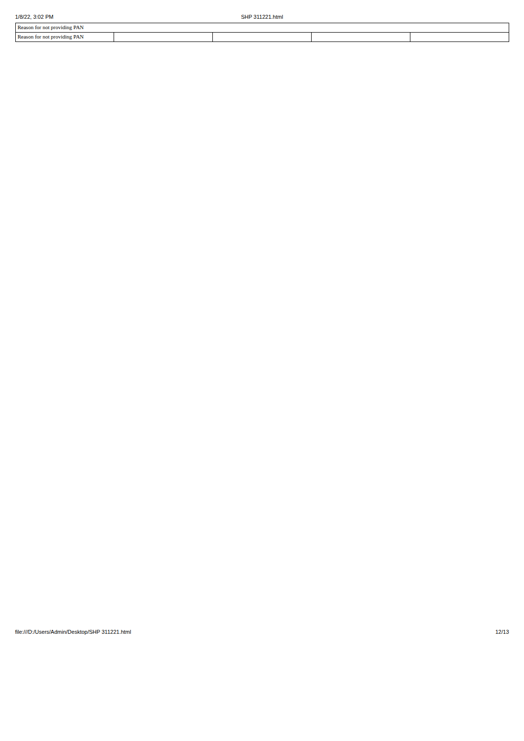1/8/22, 3:02 PM
SHP 311221.html
| Reason for not providing PAN |
| Reason for not providing PAN | | | | |
file:///D:/Users/Admin/Desktop/SHP 311221.html
12/13